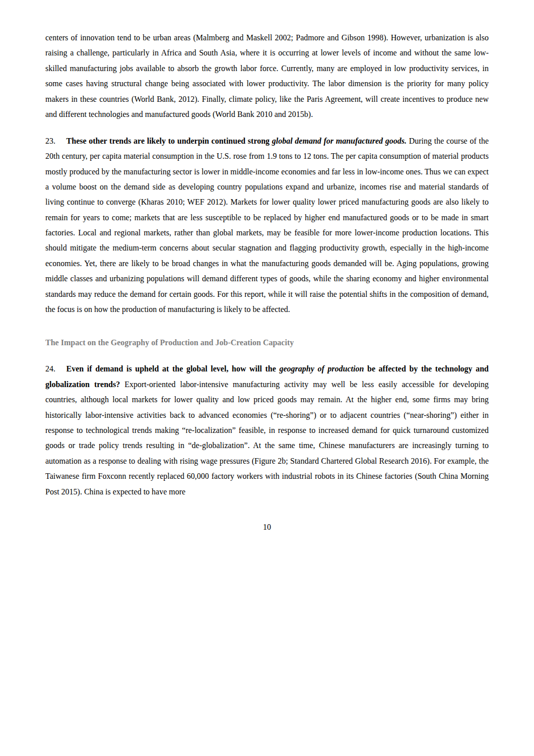centers of innovation tend to be urban areas (Malmberg and Maskell 2002; Padmore and Gibson 1998). However, urbanization is also raising a challenge, particularly in Africa and South Asia, where it is occurring at lower levels of income and without the same low-skilled manufacturing jobs available to absorb the growth labor force. Currently, many are employed in low productivity services, in some cases having structural change being associated with lower productivity. The labor dimension is the priority for many policy makers in these countries (World Bank, 2012). Finally, climate policy, like the Paris Agreement, will create incentives to produce new and different technologies and manufactured goods (World Bank 2010 and 2015b).
23. These other trends are likely to underpin continued strong global demand for manufactured goods. During the course of the 20th century, per capita material consumption in the U.S. rose from 1.9 tons to 12 tons. The per capita consumption of material products mostly produced by the manufacturing sector is lower in middle-income economies and far less in low-income ones. Thus we can expect a volume boost on the demand side as developing country populations expand and urbanize, incomes rise and material standards of living continue to converge (Kharas 2010; WEF 2012). Markets for lower quality lower priced manufacturing goods are also likely to remain for years to come; markets that are less susceptible to be replaced by higher end manufactured goods or to be made in smart factories. Local and regional markets, rather than global markets, may be feasible for more lower-income production locations. This should mitigate the medium-term concerns about secular stagnation and flagging productivity growth, especially in the high-income economies. Yet, there are likely to be broad changes in what the manufacturing goods demanded will be. Aging populations, growing middle classes and urbanizing populations will demand different types of goods, while the sharing economy and higher environmental standards may reduce the demand for certain goods. For this report, while it will raise the potential shifts in the composition of demand, the focus is on how the production of manufacturing is likely to be affected.
The Impact on the Geography of Production and Job-Creation Capacity
24. Even if demand is upheld at the global level, how will the geography of production be affected by the technology and globalization trends? Export-oriented labor-intensive manufacturing activity may well be less easily accessible for developing countries, although local markets for lower quality and low priced goods may remain. At the higher end, some firms may bring historically labor-intensive activities back to advanced economies (“re-shoring”) or to adjacent countries (“near-shoring”) either in response to technological trends making “re-localization” feasible, in response to increased demand for quick turnaround customized goods or trade policy trends resulting in “de-globalization”. At the same time, Chinese manufacturers are increasingly turning to automation as a response to dealing with rising wage pressures (Figure 2b; Standard Chartered Global Research 2016). For example, the Taiwanese firm Foxconn recently replaced 60,000 factory workers with industrial robots in its Chinese factories (South China Morning Post 2015). China is expected to have more
10